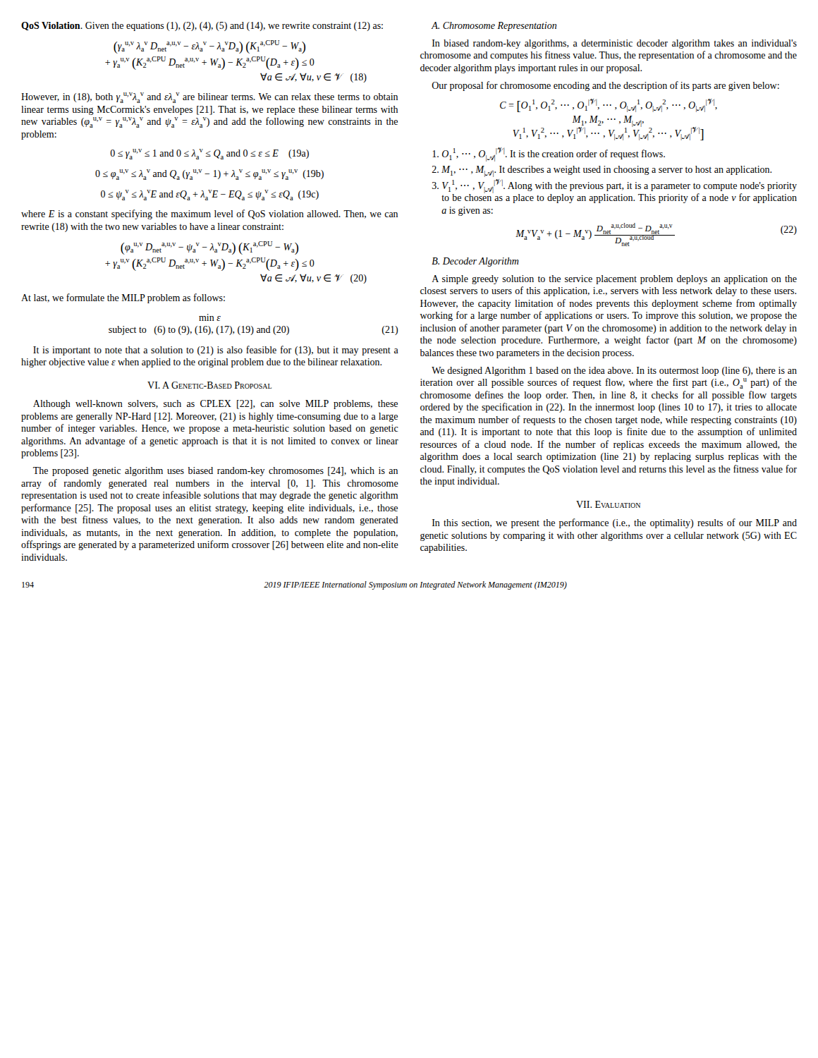QoS Violation. Given the equations (1), (2), (4), (5) and (14), we rewrite constraint (12) as:
(γau,v λav Dneta,u,v − ελav − λavDa) (K1a,CPU − Wa) + γau,v (K2a,CPU Dneta,u,v + Wa) − K2a,CPU(Da + ε) ≤ 0 ∀a ∈ 𝒜, ∀u, v ∈ 𝒱 (18)
However, in (18), both γau,vλav and ελav are bilinear terms. We can relax these terms to obtain linear terms using McCormick's envelopes [21]. That is, we replace these bilinear terms with new variables (φau,v = γau,vλav and ψav = ελav) and add the following new constraints in the problem:
0 ≤ γau,v ≤ 1 and 0 ≤ λav ≤ Qa and 0 ≤ ε ≤ E (19a)
0 ≤ φau,v ≤ λav and Qa (γau,v − 1) + λav ≤ φau,v ≤ γau,v (19b)
0 ≤ ψav ≤ λavE and εQa + λavE − EQa ≤ ψav ≤ εQa (19c)
where E is a constant specifying the maximum level of QoS violation allowed. Then, we can rewrite (18) with the two new variables to have a linear constraint:
(φau,v Dneta,u,v − ψav − λavDa) (K1a,CPU − Wa) + γau,v (K2a,CPU Dneta,u,v + Wa) − K2a,CPU(Da + ε) ≤ 0 ∀a ∈ 𝒜, ∀u, v ∈ 𝒱 (20)
At last, we formulate the MILP problem as follows:
min ε subject to (6) to (9), (16), (17), (19) and (20) (21)
It is important to note that a solution to (21) is also feasible for (13), but it may present a higher objective value ε when applied to the original problem due to the bilinear relaxation.
VI. A Genetic-Based Proposal
Although well-known solvers, such as CPLEX [22], can solve MILP problems, these problems are generally NP-Hard [12]. Moreover, (21) is highly time-consuming due to a large number of integer variables. Hence, we propose a meta-heuristic solution based on genetic algorithms. An advantage of a genetic approach is that it is not limited to convex or linear problems [23].
The proposed genetic algorithm uses biased random-key chromosomes [24], which is an array of randomly generated real numbers in the interval [0, 1]. This chromosome representation is used not to create infeasible solutions that may degrade the genetic algorithm performance [25]. The proposal uses an elitist strategy, keeping elite individuals, i.e., those with the best fitness values, to the next generation. It also adds new random generated individuals, as mutants, in the next generation. In addition, to complete the population, offsprings are generated by a parameterized uniform crossover [26] between elite and non-elite individuals.
A. Chromosome Representation
In biased random-key algorithms, a deterministic decoder algorithm takes an individual's chromosome and computes his fitness value. Thus, the representation of a chromosome and the decoder algorithm plays important rules in our proposal.
Our proposal for chromosome encoding and the description of its parts are given below:
C = [O11, O12, ⋯ , O1|𝒱|, ⋯ , O|𝒜|1, O|𝒜|2, ⋯ , O|𝒜||𝒱|, M1, M2, ⋯ , M|𝒜|, V11, V12, ⋯ , V1|𝒱|, ⋯ , V|𝒜|1, V|𝒜|2, ⋯ , V|𝒜||𝒱|]
O11, ⋯ , O|𝒜||𝒱|. It is the creation order of request flows.
M1, ⋯ , M|𝒜|. It describes a weight used in choosing a server to host an application.
V11, ⋯ , V|𝒜||𝒱|. Along with the previous part, it is a parameter to compute node's priority to be chosen as a place to deploy an application. This priority of a node v for application a is given as:
MavVav + (1 − Mav) Dneta,u,cloud − Dneta,u,v Dneta,u,cloud (22)
B. Decoder Algorithm
A simple greedy solution to the service placement problem deploys an application on the closest servers to users of this application, i.e., servers with less network delay to these users. However, the capacity limitation of nodes prevents this deployment scheme from optimally working for a large number of applications or users. To improve this solution, we propose the inclusion of another parameter (part V on the chromosome) in addition to the network delay in the node selection procedure. Furthermore, a weight factor (part M on the chromosome) balances these two parameters in the decision process.
We designed Algorithm 1 based on the idea above. In its outermost loop (line 6), there is an iteration over all possible sources of request flow, where the first part (i.e., Oau part) of the chromosome defines the loop order. Then, in line 8, it checks for all possible flow targets ordered by the specification in (22). In the innermost loop (lines 10 to 17), it tries to allocate the maximum number of requests to the chosen target node, while respecting constraints (10) and (11). It is important to note that this loop is finite due to the assumption of unlimited resources of a cloud node. If the number of replicas exceeds the maximum allowed, the algorithm does a local search optimization (line 21) by replacing surplus replicas with the cloud. Finally, it computes the QoS violation level and returns this level as the fitness value for the input individual.
VII. Evaluation
In this section, we present the performance (i.e., the optimality) results of our MILP and genetic solutions by comparing it with other algorithms over a cellular network (5G) with EC capabilities.
194 2019 IFIP/IEEE International Symposium on Integrated Network Management (IM2019)